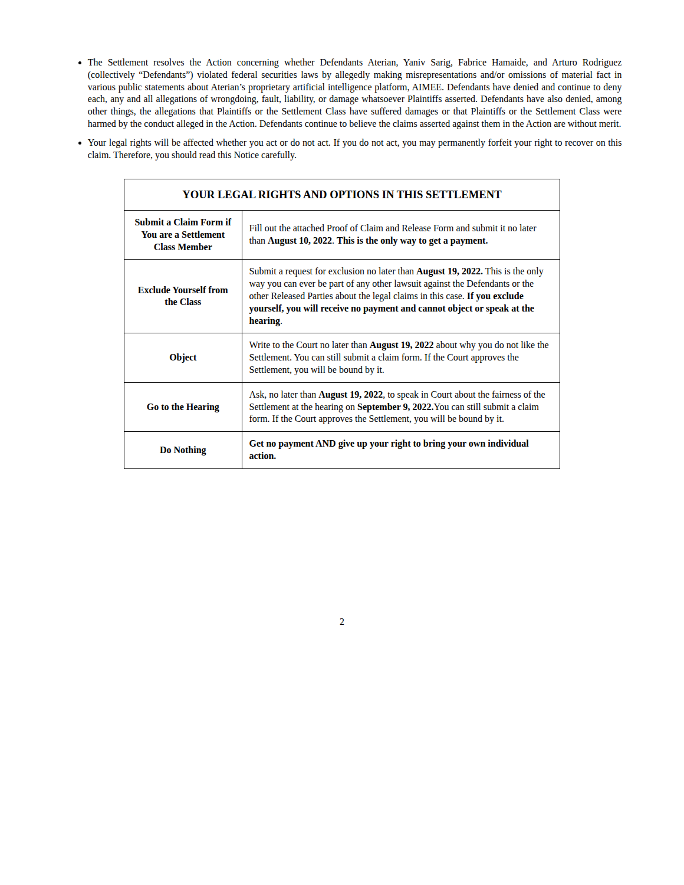The Settlement resolves the Action concerning whether Defendants Aterian, Yaniv Sarig, Fabrice Hamaide, and Arturo Rodriguez (collectively “Defendants”) violated federal securities laws by allegedly making misrepresentations and/or omissions of material fact in various public statements about Aterian’s proprietary artificial intelligence platform, AIMEE. Defendants have denied and continue to deny each, any and all allegations of wrongdoing, fault, liability, or damage whatsoever Plaintiffs asserted. Defendants have also denied, among other things, the allegations that Plaintiffs or the Settlement Class have suffered damages or that Plaintiffs or the Settlement Class were harmed by the conduct alleged in the Action. Defendants continue to believe the claims asserted against them in the Action are without merit.
Your legal rights will be affected whether you act or do not act. If you do not act, you may permanently forfeit your right to recover on this claim. Therefore, you should read this Notice carefully.
| YOUR LEGAL RIGHTS AND OPTIONS IN THIS SETTLEMENT |
| --- |
| Submit a Claim Form if You are a Settlement Class Member | Fill out the attached Proof of Claim and Release Form and submit it no later than August 10, 2022 . This is the only way to get a payment. |
| Exclude Yourself from the Class | Submit a request for exclusion no later than August 19, 2022. This is the only way you can ever be part of any other lawsuit against the Defendants or the other Released Parties about the legal claims in this case. If you exclude yourself, you will receive no payment and cannot object or speak at the hearing . |
| Object | Write to the Court no later than August 19, 2022 about why you do not like the Settlement. You can still submit a claim form. If the Court approves the Settlement, you will be bound by it. |
| Go to the Hearing | Ask, no later than August 19, 2022 , to speak in Court about the fairness of the Settlement at the hearing on September 9, 2022. You can still submit a claim form. If the Court approves the Settlement, you will be bound by it. |
| Do Nothing | Get no payment AND give up your right to bring your own individual action. |
2